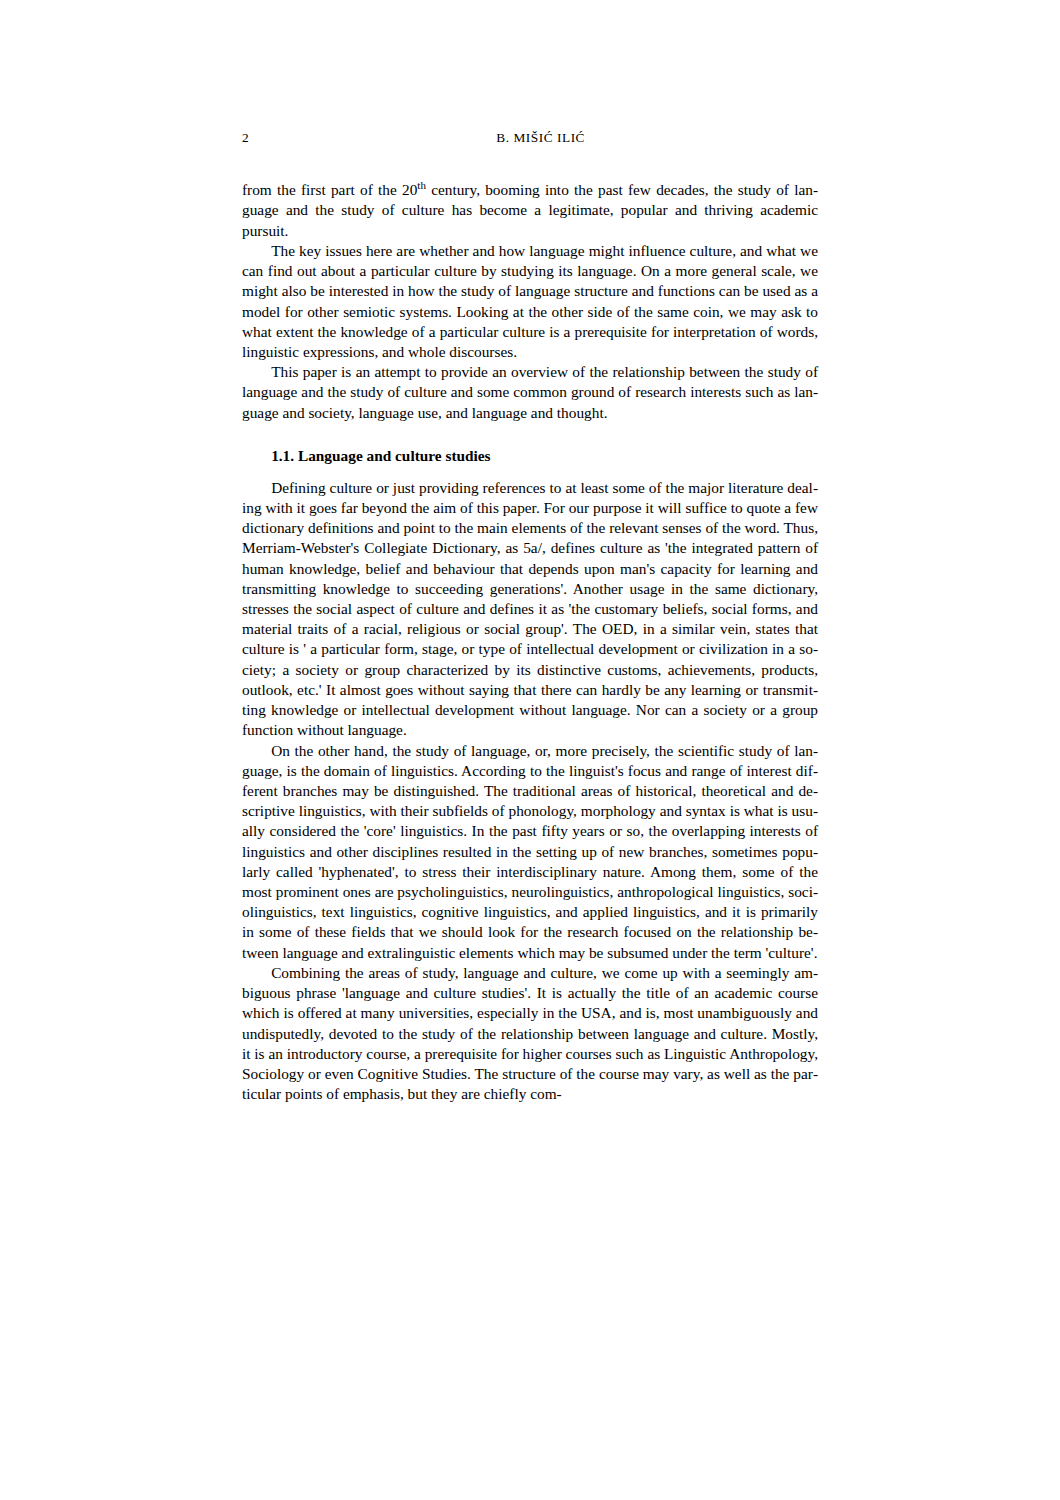2 B. MIŠIĆ ILIĆ
from the first part of the 20th century, booming into the past few decades, the study of language and the study of culture has become a legitimate, popular and thriving academic pursuit.
The key issues here are whether and how language might influence culture, and what we can find out about a particular culture by studying its language. On a more general scale, we might also be interested in how the study of language structure and functions can be used as a model for other semiotic systems. Looking at the other side of the same coin, we may ask to what extent the knowledge of a particular culture is a prerequisite for interpretation of words, linguistic expressions, and whole discourses.
This paper is an attempt to provide an overview of the relationship between the study of language and the study of culture and some common ground of research interests such as language and society, language use, and language and thought.
1.1. Language and culture studies
Defining culture or just providing references to at least some of the major literature dealing with it goes far beyond the aim of this paper. For our purpose it will suffice to quote a few dictionary definitions and point to the main elements of the relevant senses of the word. Thus, Merriam-Webster's Collegiate Dictionary, as 5a/, defines culture as 'the integrated pattern of human knowledge, belief and behaviour that depends upon man's capacity for learning and transmitting knowledge to succeeding generations'. Another usage in the same dictionary, stresses the social aspect of culture and defines it as 'the customary beliefs, social forms, and material traits of a racial, religious or social group'. The OED, in a similar vein, states that culture is ' a particular form, stage, or type of intellectual development or civilization in a society; a society or group characterized by its distinctive customs, achievements, products, outlook, etc.' It almost goes without saying that there can hardly be any learning or transmitting knowledge or intellectual development without language. Nor can a society or a group function without language.
On the other hand, the study of language, or, more precisely, the scientific study of language, is the domain of linguistics. According to the linguist's focus and range of interest different branches may be distinguished. The traditional areas of historical, theoretical and descriptive linguistics, with their subfields of phonology, morphology and syntax is what is usually considered the 'core' linguistics. In the past fifty years or so, the overlapping interests of linguistics and other disciplines resulted in the setting up of new branches, sometimes popularly called 'hyphenated', to stress their interdisciplinary nature. Among them, some of the most prominent ones are psycholinguistics, neurolinguistics, anthropological linguistics, sociolinguistics, text linguistics, cognitive linguistics, and applied linguistics, and it is primarily in some of these fields that we should look for the research focused on the relationship between language and extralinguistic elements which may be subsumed under the term 'culture'.
Combining the areas of study, language and culture, we come up with a seemingly ambiguous phrase 'language and culture studies'. It is actually the title of an academic course which is offered at many universities, especially in the USA, and is, most unambiguously and undisputedly, devoted to the study of the relationship between language and culture. Mostly, it is an introductory course, a prerequisite for higher courses such as Linguistic Anthropology, Sociology or even Cognitive Studies. The structure of the course may vary, as well as the particular points of emphasis, but they are chiefly com-